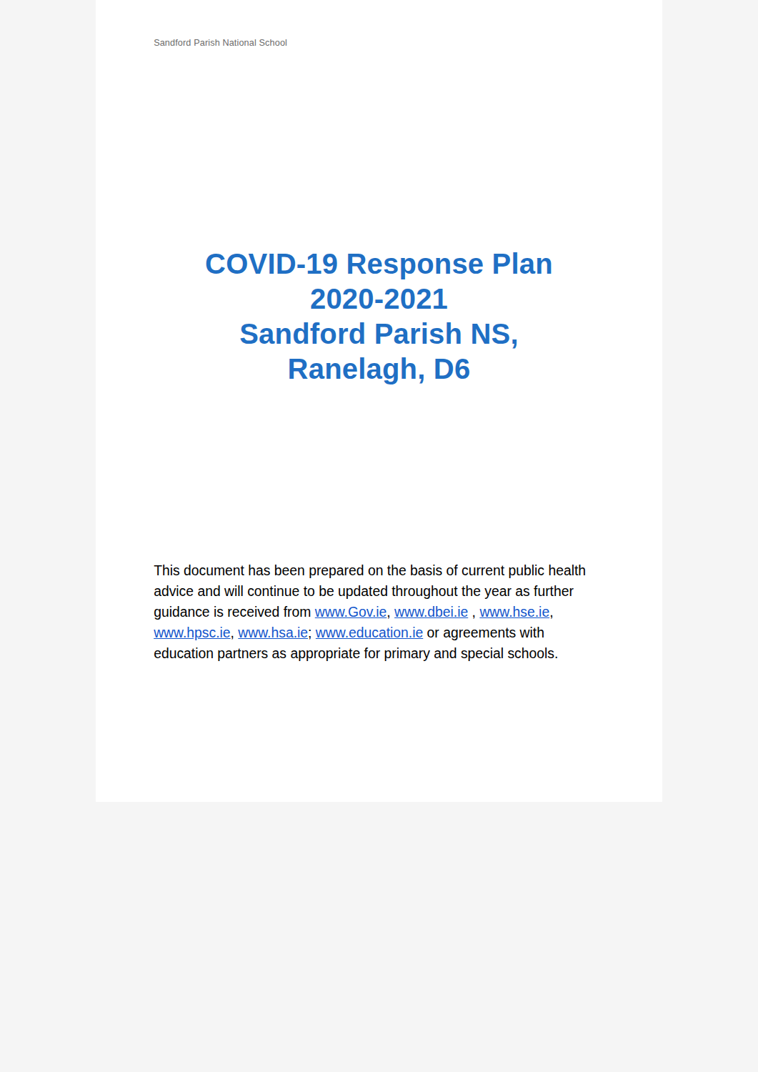Sandford Parish National School
COVID-19 Response Plan
2020-2021
Sandford Parish NS,
Ranelagh, D6
This document has been prepared on the basis of current public health advice and will continue to be updated throughout the year as further guidance is received from www.Gov.ie, www.dbei.ie , www.hse.ie, www.hpsc.ie, www.hsa.ie; www.education.ie or agreements with education partners as appropriate for primary and special schools.